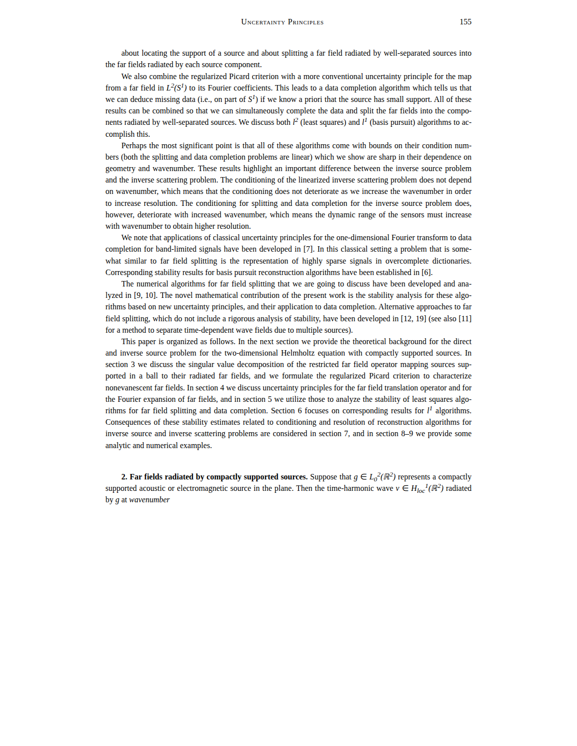Uncertainty Principles 155
about locating the support of a source and about splitting a far field radiated by well-separated sources into the far fields radiated by each source component.
We also combine the regularized Picard criterion with a more conventional uncertainty principle for the map from a far field in L2(S1) to its Fourier coefficients. This leads to a data completion algorithm which tells us that we can deduce missing data (i.e., on part of S1) if we know a priori that the source has small support. All of these results can be combined so that we can simultaneously complete the data and split the far fields into the components radiated by well-separated sources. We discuss both l2 (least squares) and l1 (basis pursuit) algorithms to accomplish this.
Perhaps the most significant point is that all of these algorithms come with bounds on their condition numbers (both the splitting and data completion problems are linear) which we show are sharp in their dependence on geometry and wavenumber. These results highlight an important difference between the inverse source problem and the inverse scattering problem. The conditioning of the linearized inverse scattering problem does not depend on wavenumber, which means that the conditioning does not deteriorate as we increase the wavenumber in order to increase resolution. The conditioning for splitting and data completion for the inverse source problem does, however, deteriorate with increased wavenumber, which means the dynamic range of the sensors must increase with wavenumber to obtain higher resolution.
We note that applications of classical uncertainty principles for the one-dimensional Fourier transform to data completion for band-limited signals have been developed in [7]. In this classical setting a problem that is somewhat similar to far field splitting is the representation of highly sparse signals in overcomplete dictionaries. Corresponding stability results for basis pursuit reconstruction algorithms have been established in [6].
The numerical algorithms for far field splitting that we are going to discuss have been developed and analyzed in [9, 10]. The novel mathematical contribution of the present work is the stability analysis for these algorithms based on new uncertainty principles, and their application to data completion. Alternative approaches to far field splitting, which do not include a rigorous analysis of stability, have been developed in [12, 19] (see also [11] for a method to separate time-dependent wave fields due to multiple sources).
This paper is organized as follows. In the next section we provide the theoretical background for the direct and inverse source problem for the two-dimensional Helmholtz equation with compactly supported sources. In section 3 we discuss the singular value decomposition of the restricted far field operator mapping sources supported in a ball to their radiated far fields, and we formulate the regularized Picard criterion to characterize nonevanescent far fields. In section 4 we discuss uncertainty principles for the far field translation operator and for the Fourier expansion of far fields, and in section 5 we utilize those to analyze the stability of least squares algorithms for far field splitting and data completion. Section 6 focuses on corresponding results for l1 algorithms. Consequences of these stability estimates related to conditioning and resolution of reconstruction algorithms for inverse source and inverse scattering problems are considered in section 7, and in section 8–9 we provide some analytic and numerical examples.
2. Far fields radiated by compactly supported sources. Suppose that g ∈ L02(ℝ2) represents a compactly supported acoustic or electromagnetic source in the plane. Then the time-harmonic wave v ∈ Hloc1(ℝ2) radiated by g at wavenumber